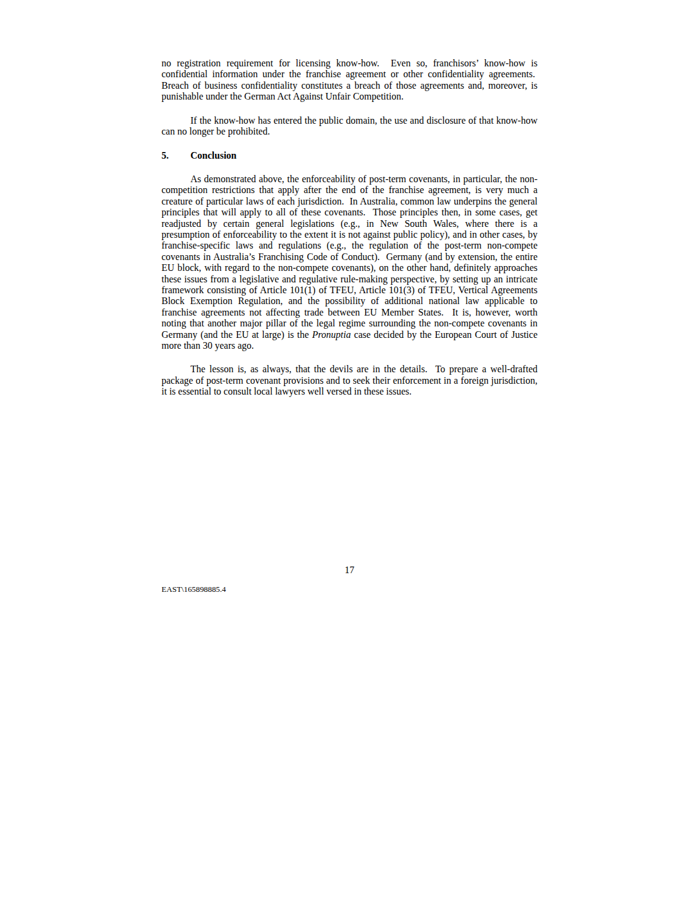no registration requirement for licensing know-how. Even so, franchisors’ know-how is confidential information under the franchise agreement or other confidentiality agreements. Breach of business confidentiality constitutes a breach of those agreements and, moreover, is punishable under the German Act Against Unfair Competition.
If the know-how has entered the public domain, the use and disclosure of that know-how can no longer be prohibited.
5. Conclusion
As demonstrated above, the enforceability of post-term covenants, in particular, the non-competition restrictions that apply after the end of the franchise agreement, is very much a creature of particular laws of each jurisdiction. In Australia, common law underpins the general principles that will apply to all of these covenants. Those principles then, in some cases, get readjusted by certain general legislations (e.g., in New South Wales, where there is a presumption of enforceability to the extent it is not against public policy), and in other cases, by franchise-specific laws and regulations (e.g., the regulation of the post-term non-compete covenants in Australia’s Franchising Code of Conduct). Germany (and by extension, the entire EU block, with regard to the non-compete covenants), on the other hand, definitely approaches these issues from a legislative and regulative rule-making perspective, by setting up an intricate framework consisting of Article 101(1) of TFEU, Article 101(3) of TFEU, Vertical Agreements Block Exemption Regulation, and the possibility of additional national law applicable to franchise agreements not affecting trade between EU Member States. It is, however, worth noting that another major pillar of the legal regime surrounding the non-compete covenants in Germany (and the EU at large) is the Pronuptia case decided by the European Court of Justice more than 30 years ago.
The lesson is, as always, that the devils are in the details. To prepare a well-drafted package of post-term covenant provisions and to seek their enforcement in a foreign jurisdiction, it is essential to consult local lawyers well versed in these issues.
17
EAST\165898885.4